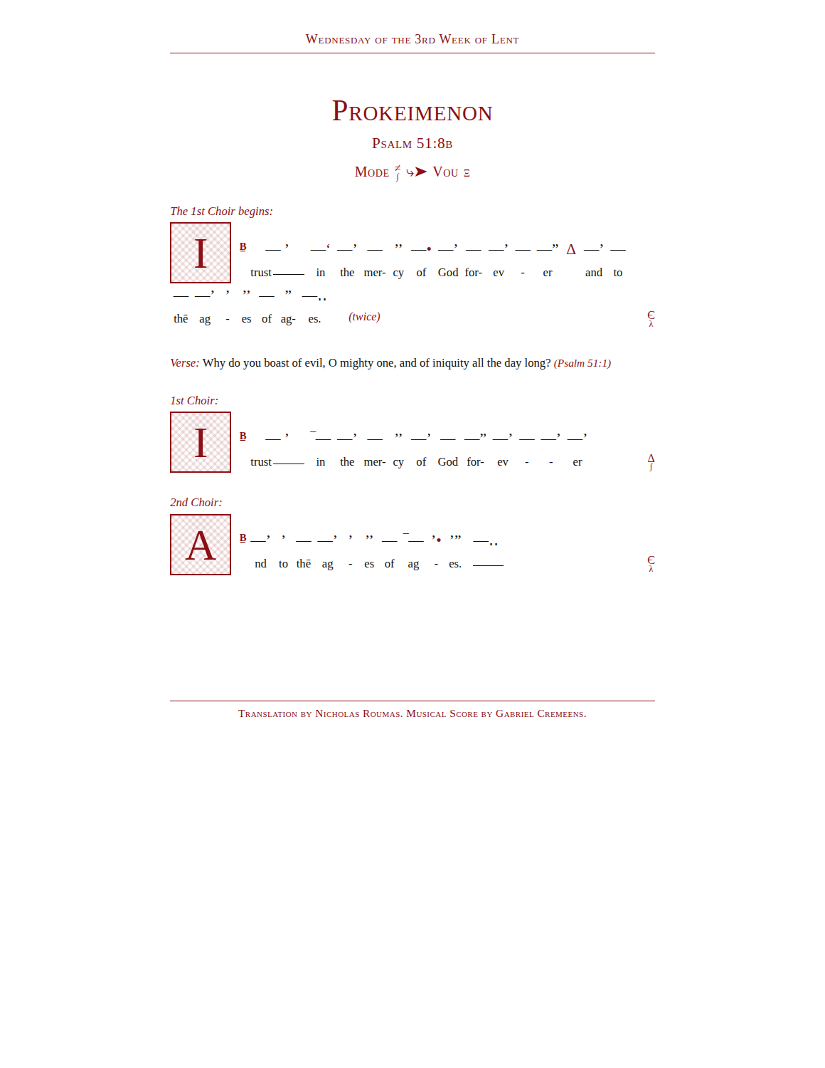Wednesday of the 3rd Week of Lent
Prokeimenon
Psalm 51:8b
Mode ≠∫ ⤷➤ Vou ξ
The 1st Choir begins:
I
B̲ — ’trust —‘in —’the —mer- ’’cy —•of —’God —for- —’ev —- —”er Δ —’and —to
—thē —’ag ’- ’’es —of ”ag- —․․es. (twice) Єλ
Verse: Why do you boast of evil, O mighty one, and of iniquity all the day long? (Psalm 51:1)
1st Choir:
I
B̲ — ’trust ‾—in —’the —mer- ’’cy —’of —God —”for- —’ev —- —’- —’er Δ∫
2nd Choir:
A
B̲ —’nd ’to —thē —’ag ’- ’’es —of ‾—ag ’•- ’”es. —․․ Єλ
Translation by Nicholas Roumas. Musical Score by Gabriel Cremeens.